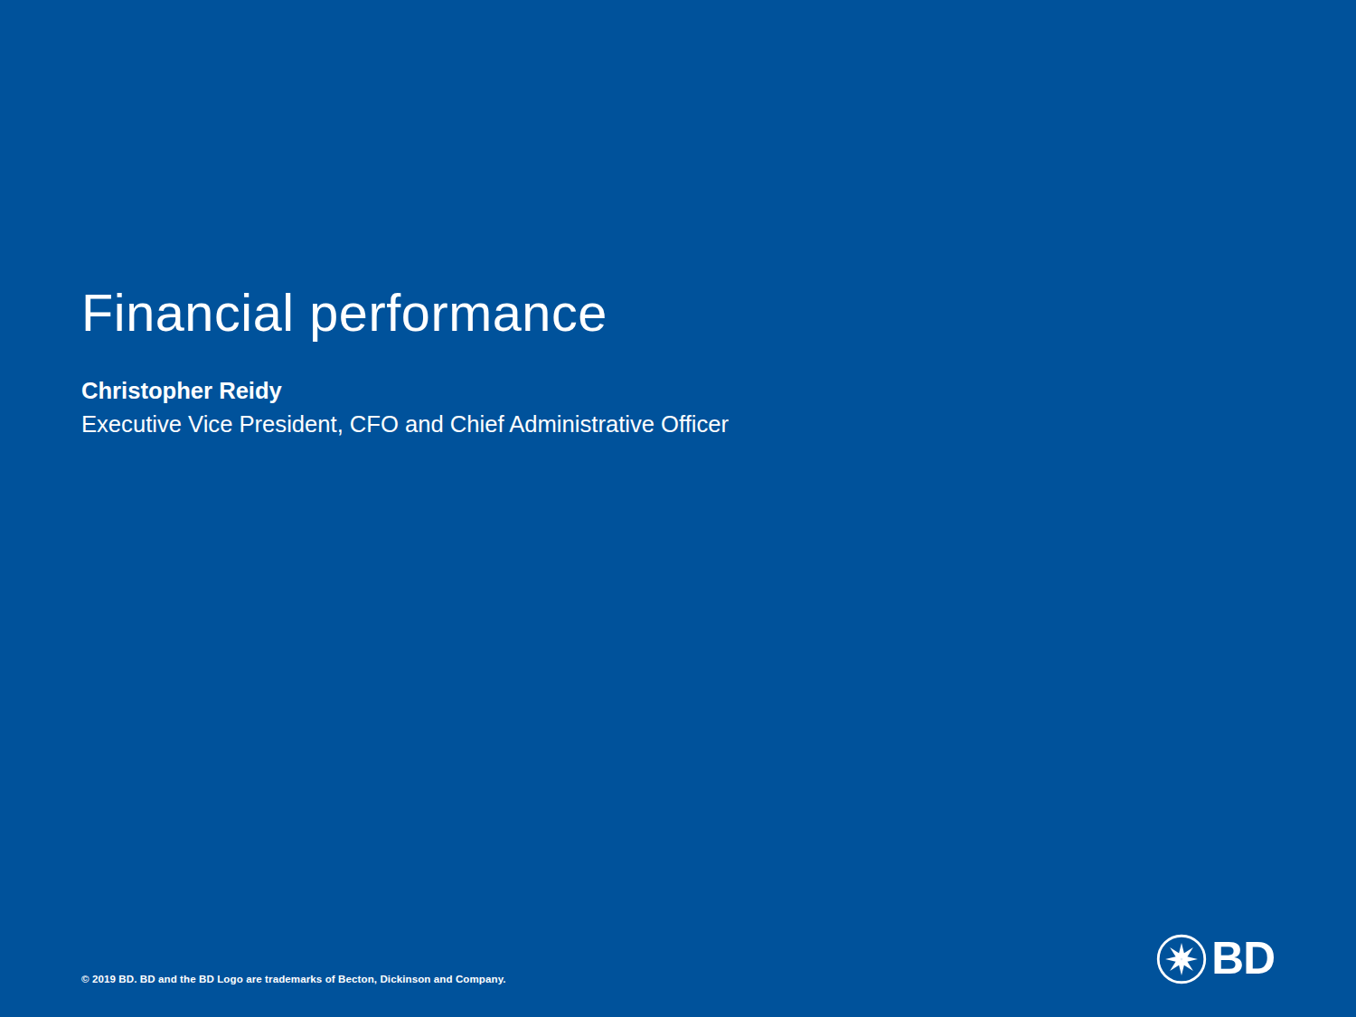Financial performance
Christopher Reidy Executive Vice President, CFO and Chief Administrative Officer
© 2019 BD. BD and the BD Logo are trademarks of Becton, Dickinson and Company.
BD